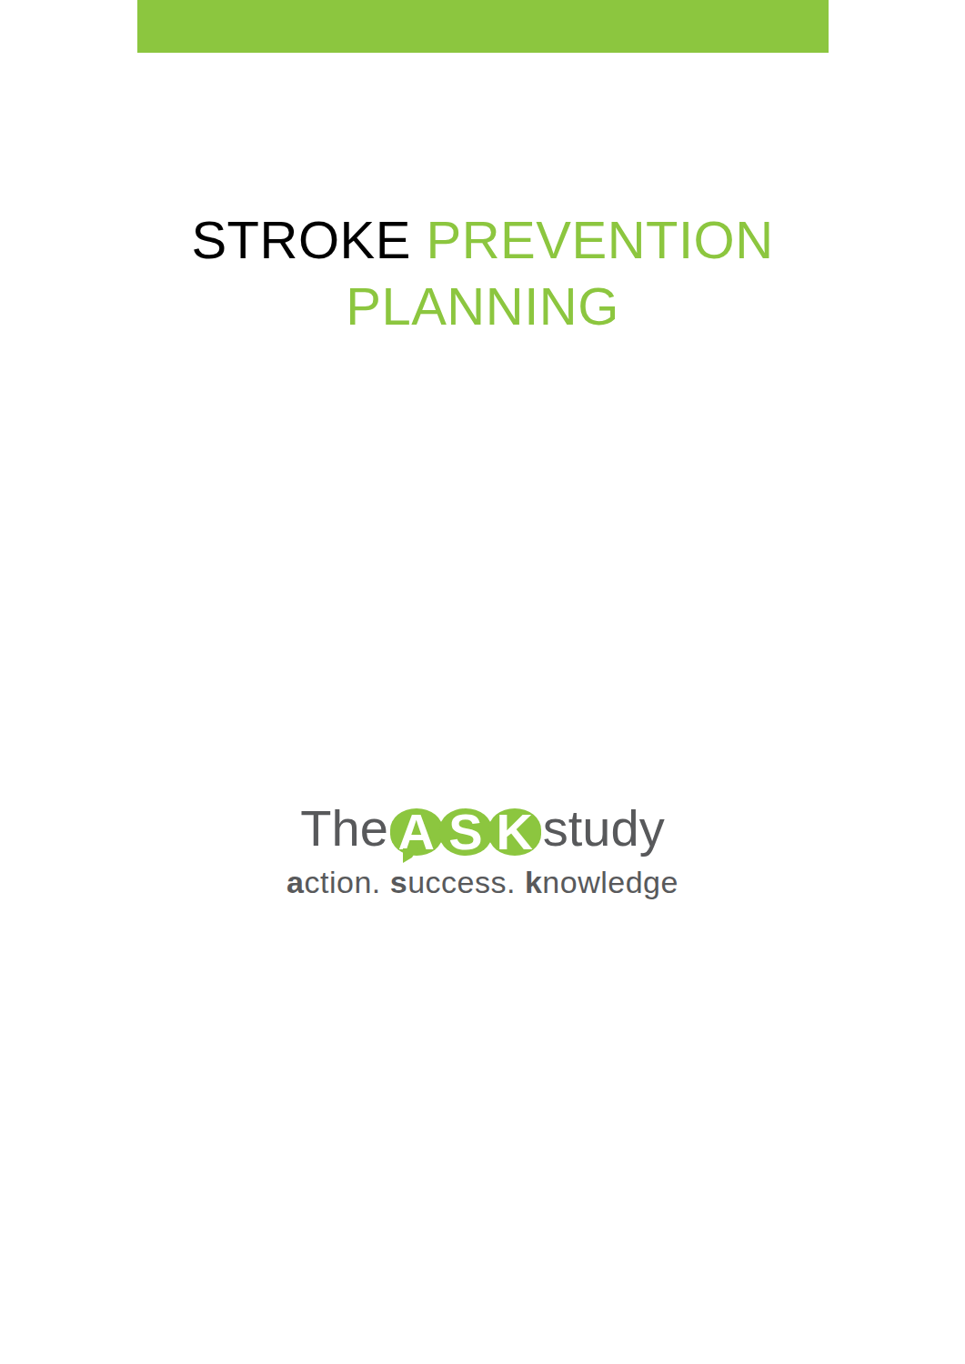STROKE PREVENTION
PLANNING
TheASKstudy
action. success. knowledge